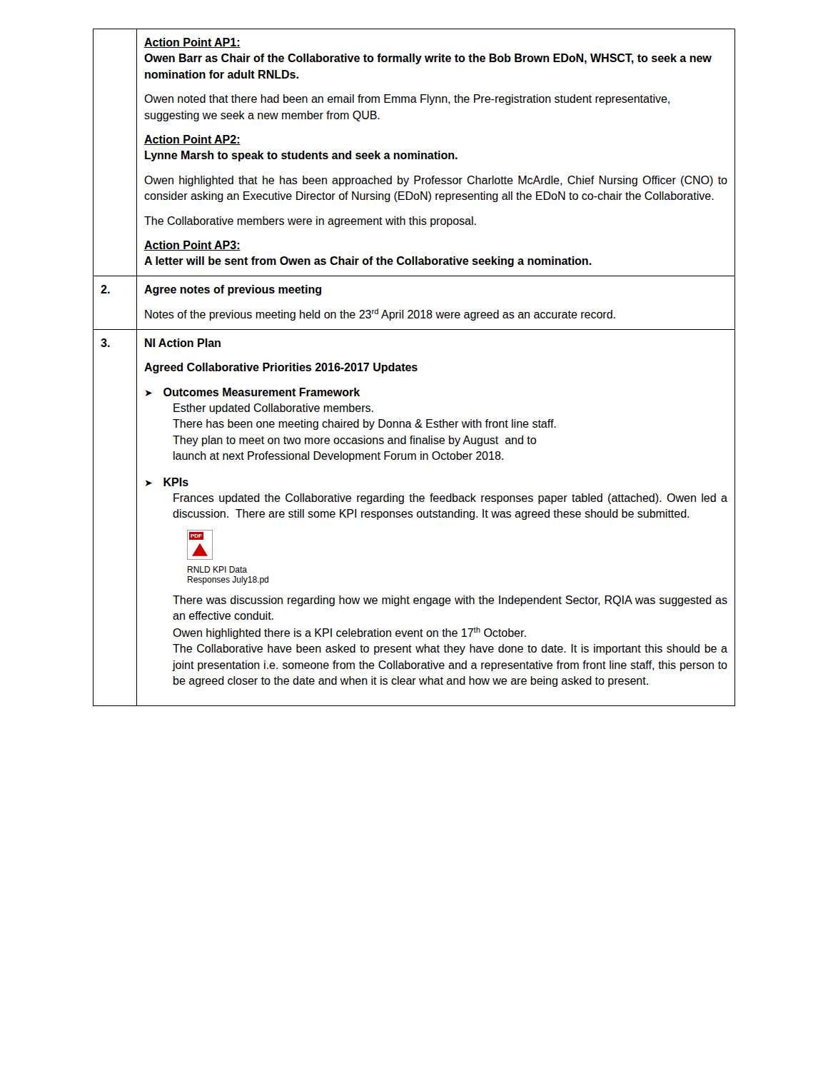| | Action Point AP1: Owen Barr as Chair of the Collaborative to formally write to the Bob Brown EDoN, WHSCT, to seek a new nomination for adult RNLDs. Owen noted that there had been an email from Emma Flynn, the Pre-registration student representative, suggesting we seek a new member from QUB. Action Point AP2: Lynne Marsh to speak to students and seek a nomination. Owen highlighted that he has been approached by Professor Charlotte McArdle, Chief Nursing Officer (CNO) to consider asking an Executive Director of Nursing (EDoN) representing all the EDoN to co-chair the Collaborative. The Collaborative members were in agreement with this proposal. Action Point AP3: A letter will be sent from Owen as Chair of the Collaborative seeking a nomination. |
| 2. | Agree notes of previous meeting Notes of the previous meeting held on the 23 rd April 2018 were agreed as an accurate record. |
| 3. | NI Action Plan Agreed Collaborative Priorities 2016-2017 Updates Outcomes Measurement Framework Esther updated Collaborative members. There has been one meeting chaired by Donna & Esther with front line staff. They plan to meet on two more occasions and finalise by August and to launch at next Professional Development Forum in October 2018. KPIs Frances updated the Collaborative regarding the feedback responses paper tabled (attached). Owen led a discussion. There are still some KPI responses outstanding. It was agreed these should be submitted. RNLD KPI Data Responses July18.pd There was discussion regarding how we might engage with the Independent Sector, RQIA was suggested as an effective conduit. Owen highlighted there is a KPI celebration event on the 17 th October. The Collaborative have been asked to present what they have done to date. It is important this should be a joint presentation i.e. someone from the Collaborative and a representative from front line staff, this person to be agreed closer to the date and when it is clear what and how we are being asked to present. |